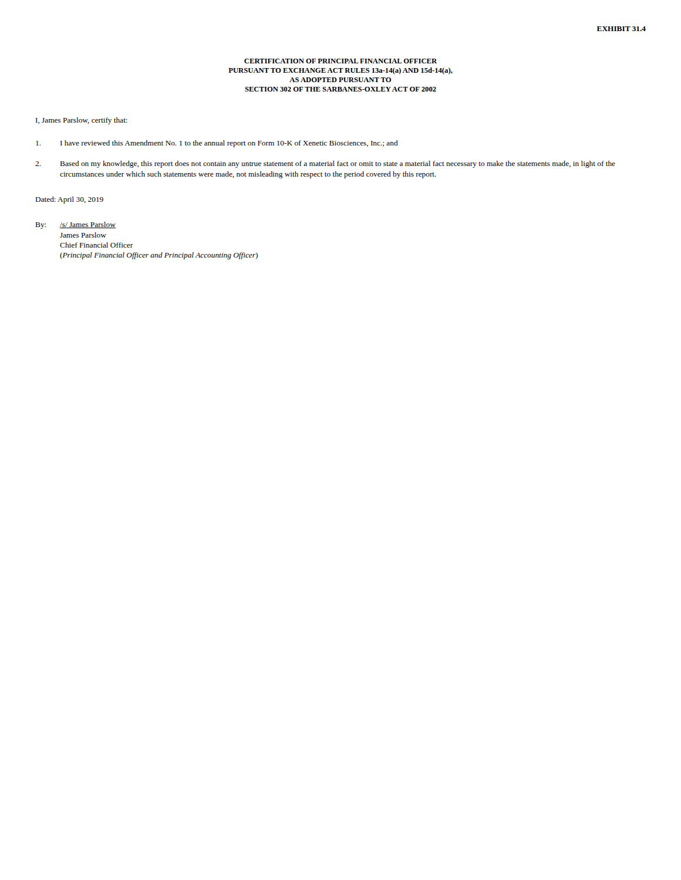EXHIBIT 31.4
CERTIFICATION OF PRINCIPAL FINANCIAL OFFICER
PURSUANT TO EXCHANGE ACT RULES 13a-14(a) AND 15d-14(a),
AS ADOPTED PURSUANT TO
SECTION 302 OF THE SARBANES-OXLEY ACT OF 2002
I, James Parslow, certify that:
| 1. | I have reviewed this Amendment No. 1 to the annual report on Form 10-K of Xenetic Biosciences, Inc.; and |
| 2. | Based on my knowledge, this report does not contain any untrue statement of a material fact or omit to state a material fact necessary to make the statements made, in light of the circumstances under which such statements were made, not misleading with respect to the period covered by this report. |
Dated: April 30, 2019
| By: | /s/ James Parslow James Parslow Chief Financial Officer ( Principal Financial Officer and Principal Accounting Officer ) |